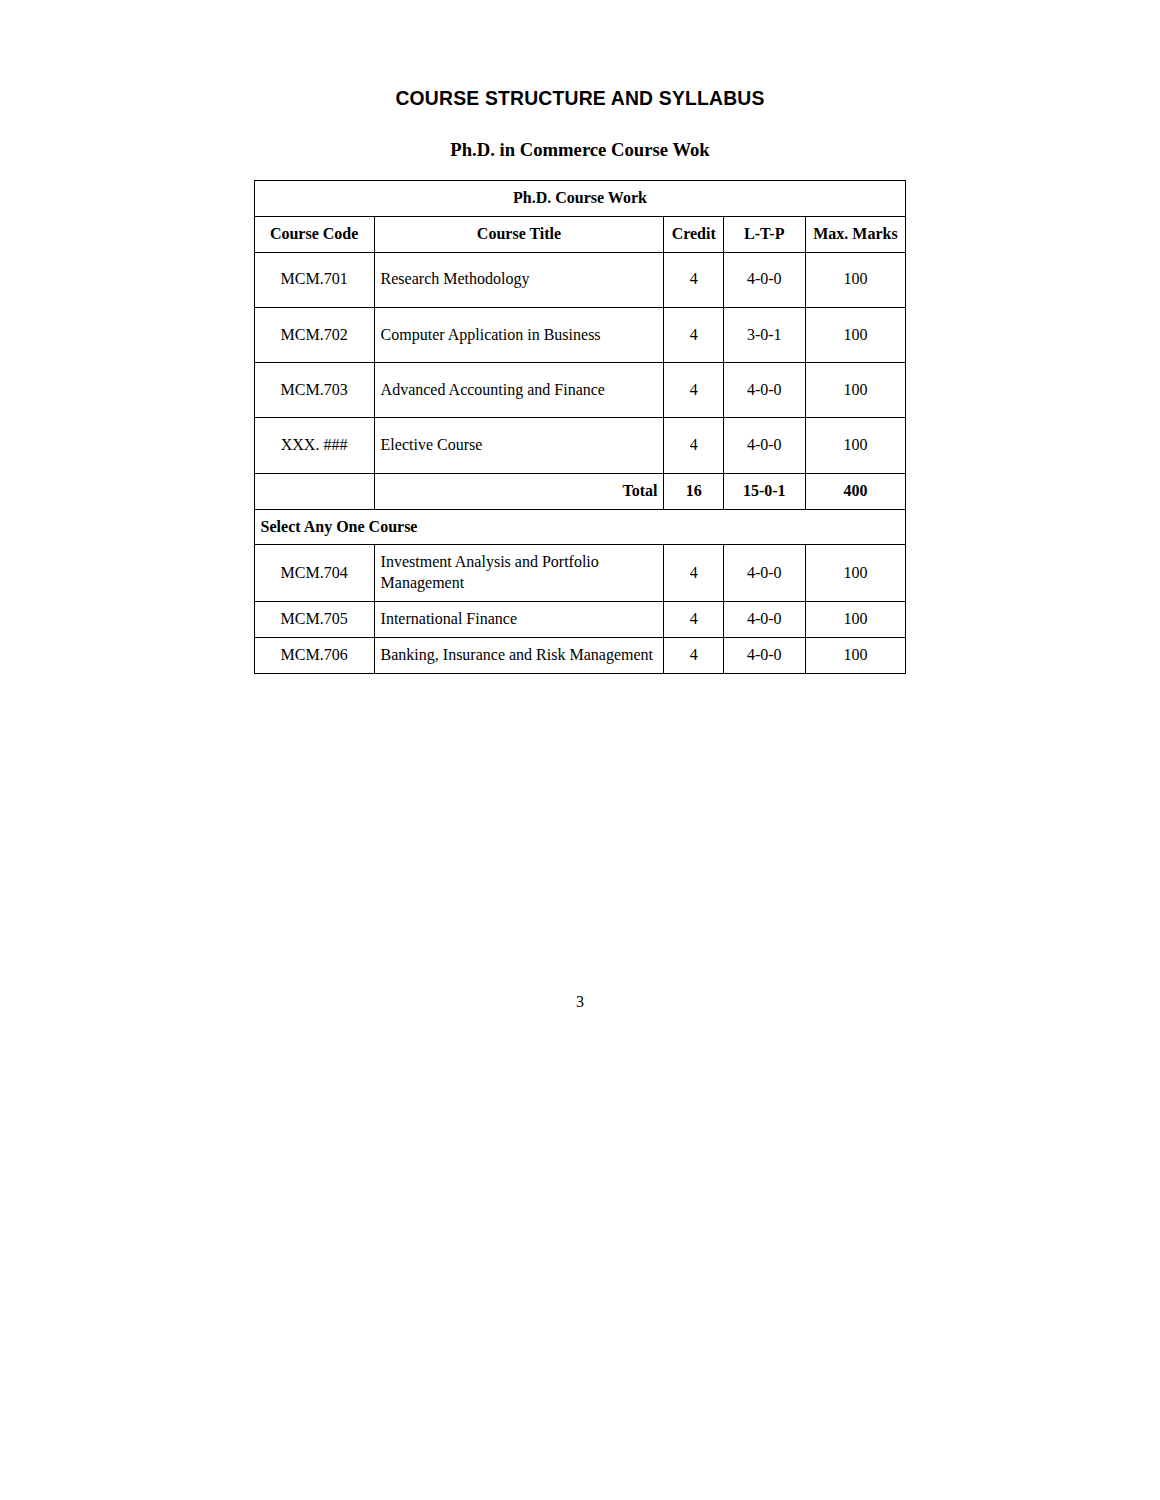COURSE STRUCTURE AND SYLLABUS
Ph.D. in Commerce Course Wok
| Ph.D. Course Work |
| Course Code | Course Title | Credit | L-T-P | Max. Marks |
| MCM.701 | Research Methodology | 4 | 4-0-0 | 100 |
| MCM.702 | Computer Application in Business | 4 | 3-0-1 | 100 |
| MCM.703 | Advanced Accounting and Finance | 4 | 4-0-0 | 100 |
| XXX. ### | Elective Course | 4 | 4-0-0 | 100 |
| | Total | 16 | 15-0-1 | 400 |
| Select Any One Course |
| MCM.704 | Investment Analysis and Portfolio Management | 4 | 4-0-0 | 100 |
| MCM.705 | International Finance | 4 | 4-0-0 | 100 |
| MCM.706 | Banking, Insurance and Risk Management | 4 | 4-0-0 | 100 |
3